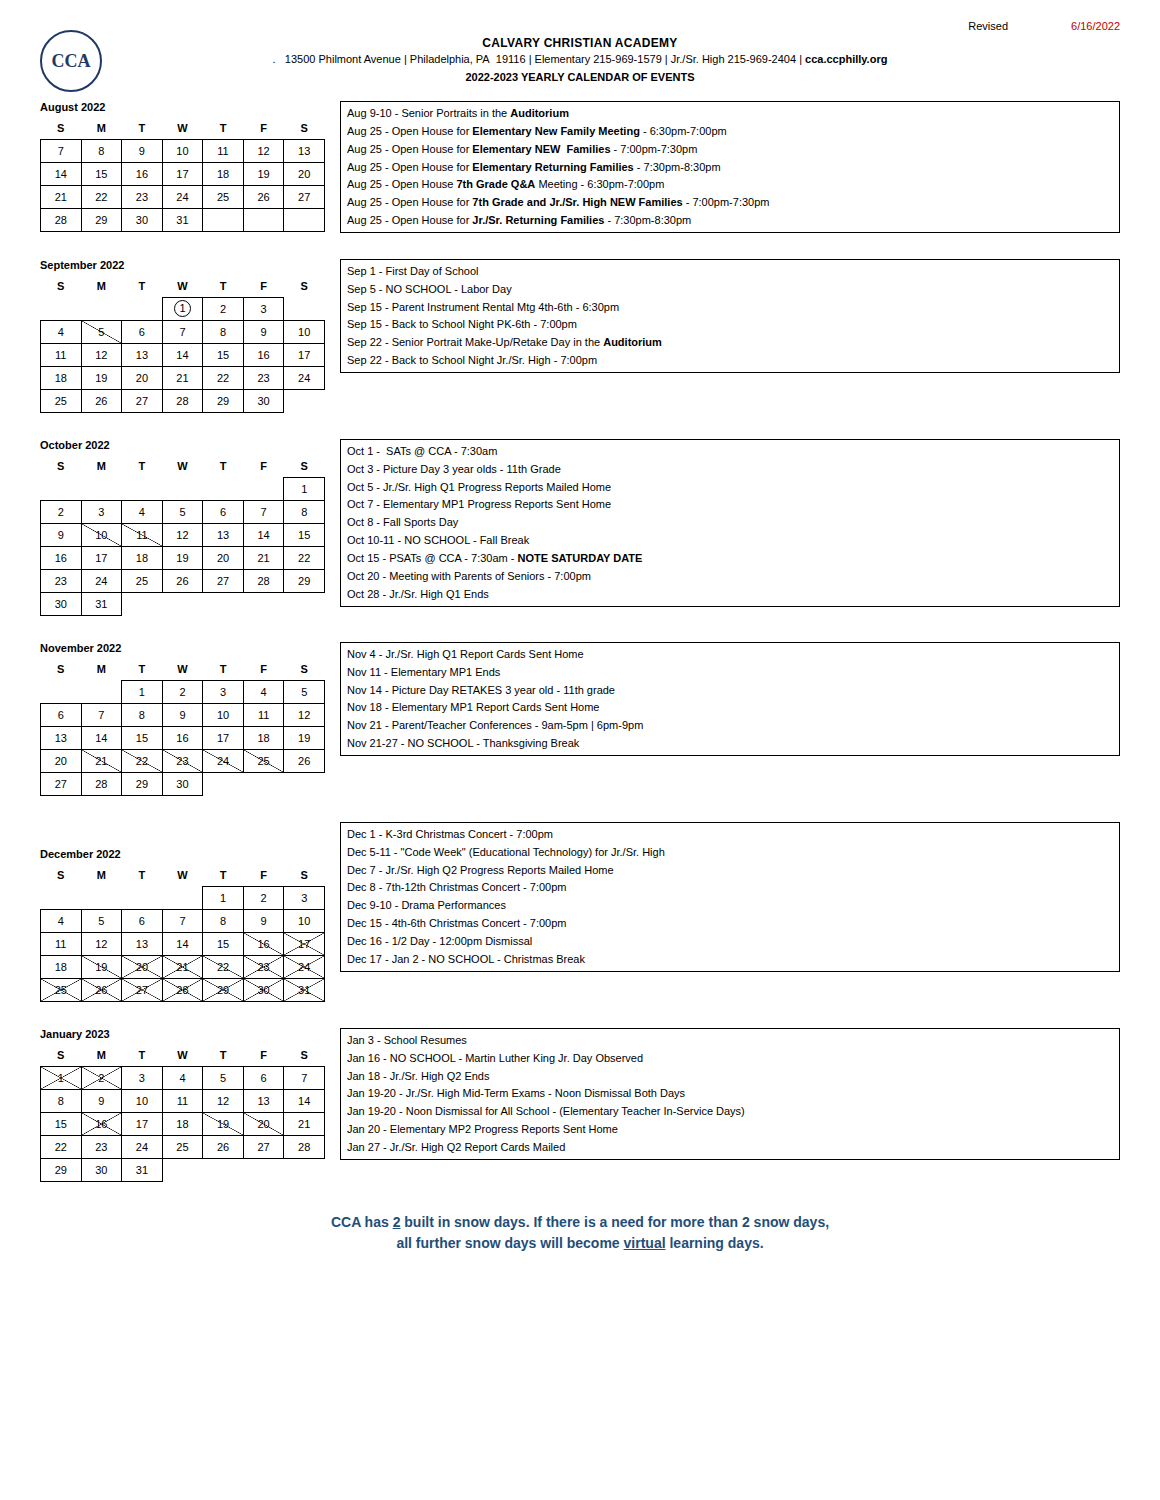Revised 6/16/2022
CCA
CALVARY CHRISTIAN ACADEMY
. 13500 Philmont Avenue | Philadelphia, PA 19116 | Elementary 215-969-1579 | Jr./Sr. High 215-969-2404 | cca.ccphilly.org
2022-2023 YEARLY CALENDAR OF EVENTS
August 2022
| S | M | T | W | T | F | S |
| --- | --- | --- | --- | --- | --- | --- |
| 7 | 8 | 9 | 10 | 11 | 12 | 13 |
| 14 | 15 | 16 | 17 | 18 | 19 | 20 |
| 21 | 22 | 23 | 24 | 25 | 26 | 27 |
| 28 | 29 | 30 | 31 | | | |
Aug 9-10 - Senior Portraits in the Auditorium
Aug 25 - Open House for Elementary New Family Meeting - 6:30pm-7:00pm
Aug 25 - Open House for Elementary NEW Families - 7:00pm-7:30pm
Aug 25 - Open House for Elementary Returning Families - 7:30pm-8:30pm
Aug 25 - Open House 7th Grade Q&A Meeting - 6:30pm-7:00pm
Aug 25 - Open House for 7th Grade and Jr./Sr. High NEW Families - 7:00pm-7:30pm
Aug 25 - Open House for Jr./Sr. Returning Families - 7:30pm-8:30pm
September 2022
| S | M | T | W | T | F | S |
| --- | --- | --- | --- | --- | --- | --- |
| | | | 1 | 2 | 3 | |
| 4 | 5 | 6 | 7 | 8 | 9 | 10 |
| 11 | 12 | 13 | 14 | 15 | 16 | 17 |
| 18 | 19 | 20 | 21 | 22 | 23 | 24 |
| 25 | 26 | 27 | 28 | 29 | 30 | |
Sep 1 - First Day of School
Sep 5 - NO SCHOOL - Labor Day
Sep 15 - Parent Instrument Rental Mtg 4th-6th - 6:30pm
Sep 15 - Back to School Night PK-6th - 7:00pm
Sep 22 - Senior Portrait Make-Up/Retake Day in the Auditorium
Sep 22 - Back to School Night Jr./Sr. High - 7:00pm
October 2022
| S | M | T | W | T | F | S |
| --- | --- | --- | --- | --- | --- | --- |
| | | | | | | 1 |
| 2 | 3 | 4 | 5 | 6 | 7 | 8 |
| 9 | 10 | 11 | 12 | 13 | 14 | 15 |
| 16 | 17 | 18 | 19 | 20 | 21 | 22 |
| 23 | 24 | 25 | 26 | 27 | 28 | 29 |
| 30 | 31 | | | | | |
Oct 1 - SATs @ CCA - 7:30am
Oct 3 - Picture Day 3 year olds - 11th Grade
Oct 5 - Jr./Sr. High Q1 Progress Reports Mailed Home
Oct 7 - Elementary MP1 Progress Reports Sent Home
Oct 8 - Fall Sports Day
Oct 10-11 - NO SCHOOL - Fall Break
Oct 15 - PSATs @ CCA - 7:30am - NOTE SATURDAY DATE
Oct 20 - Meeting with Parents of Seniors - 7:00pm
Oct 28 - Jr./Sr. High Q1 Ends
November 2022
| S | M | T | W | T | F | S |
| --- | --- | --- | --- | --- | --- | --- |
| | | 1 | 2 | 3 | 4 | 5 |
| 6 | 7 | 8 | 9 | 10 | 11 | 12 |
| 13 | 14 | 15 | 16 | 17 | 18 | 19 |
| 20 | 21 | 22 | 23 | 24 | 25 | 26 |
| 27 | 28 | 29 | 30 | | | |
Nov 4 - Jr./Sr. High Q1 Report Cards Sent Home
Nov 11 - Elementary MP1 Ends
Nov 14 - Picture Day RETAKES 3 year old - 11th grade
Nov 18 - Elementary MP1 Report Cards Sent Home
Nov 21 - Parent/Teacher Conferences - 9am-5pm | 6pm-9pm
Nov 21-27 - NO SCHOOL - Thanksgiving Break
December 2022
| S | M | T | W | T | F | S |
| --- | --- | --- | --- | --- | --- | --- |
| | | | | 1 | 2 | 3 |
| 4 | 5 | 6 | 7 | 8 | 9 | 10 |
| 11 | 12 | 13 | 14 | 15 | 16 | 17 |
| 18 | 19 | 20 | 21 | 22 | 23 | 24 |
| 25 | 26 | 27 | 28 | 29 | 30 | 31 |
Dec 1 - K-3rd Christmas Concert - 7:00pm
Dec 5-11 - "Code Week" (Educational Technology) for Jr./Sr. High
Dec 7 - Jr./Sr. High Q2 Progress Reports Mailed Home
Dec 8 - 7th-12th Christmas Concert - 7:00pm
Dec 9-10 - Drama Performances
Dec 15 - 4th-6th Christmas Concert - 7:00pm
Dec 16 - 1/2 Day - 12:00pm Dismissal
Dec 17 - Jan 2 - NO SCHOOL - Christmas Break
January 2023
| S | M | T | W | T | F | S |
| --- | --- | --- | --- | --- | --- | --- |
| 1 | 2 | 3 | 4 | 5 | 6 | 7 |
| 8 | 9 | 10 | 11 | 12 | 13 | 14 |
| 15 | 16 | 17 | 18 | 19 | 20 | 21 |
| 22 | 23 | 24 | 25 | 26 | 27 | 28 |
| 29 | 30 | 31 | | | | |
Jan 3 - School Resumes
Jan 16 - NO SCHOOL - Martin Luther King Jr. Day Observed
Jan 18 - Jr./Sr. High Q2 Ends
Jan 19-20 - Jr./Sr. High Mid-Term Exams - Noon Dismissal Both Days
Jan 19-20 - Noon Dismissal for All School - (Elementary Teacher In-Service Days)
Jan 20 - Elementary MP2 Progress Reports Sent Home
Jan 27 - Jr./Sr. High Q2 Report Cards Mailed
CCA has 2 built in snow days. If there is a need for more than 2 snow days,
all further snow days will become virtual learning days.